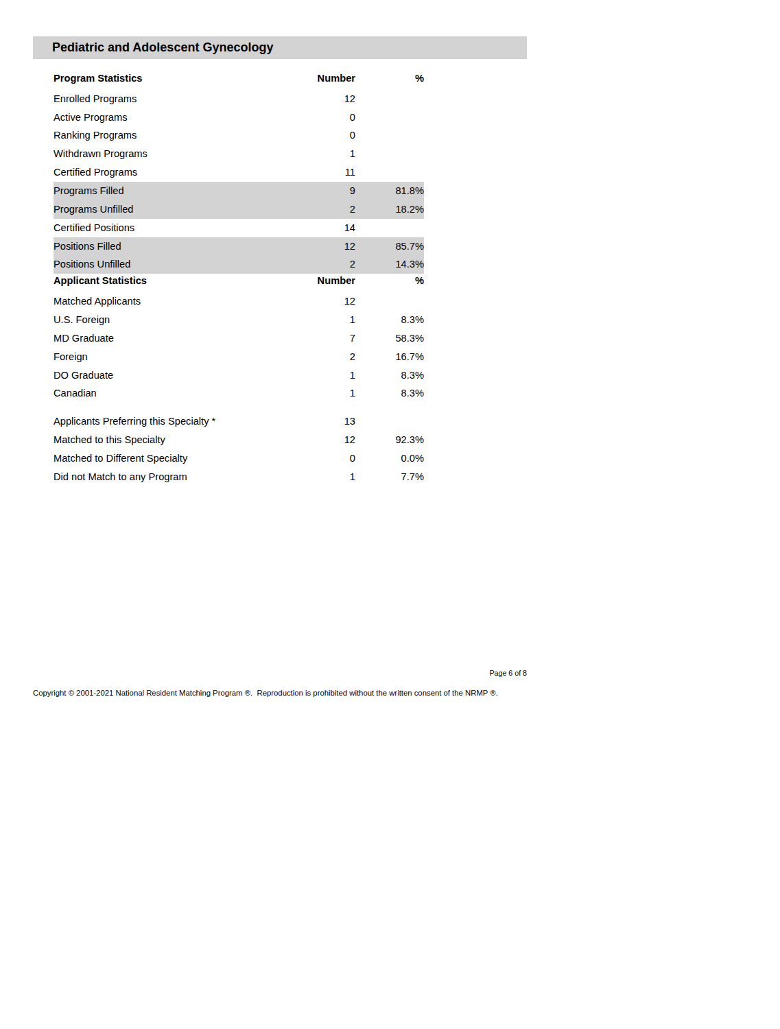Pediatric and Adolescent Gynecology
| Program Statistics | Number | % |
| Enrolled Programs | 12 | |
| Active Programs | 0 | |
| Ranking Programs | 0 | |
| Withdrawn Programs | 1 | |
| Certified Programs | 11 | |
| Programs Filled | 9 | 81.8% |
| Programs Unfilled | 2 | 18.2% |
| Certified Positions | 14 | |
| Positions Filled | 12 | 85.7% |
| Positions Unfilled | 2 | 14.3% |
| Applicant Statistics | Number | % |
| Matched Applicants | 12 | |
| U.S. Foreign | 1 | 8.3% |
| MD Graduate | 7 | 58.3% |
| Foreign | 2 | 16.7% |
| DO Graduate | 1 | 8.3% |
| Canadian | 1 | 8.3% |
| Applicants Preferring this Specialty * | 13 | |
| Matched to this Specialty | 12 | 92.3% |
| Matched to Different Specialty | 0 | 0.0% |
| Did not Match to any Program | 1 | 7.7% |
Page 6 of 8
Copyright © 2001-2021 National Resident Matching Program ®. Reproduction is prohibited without the written consent of the NRMP ®.